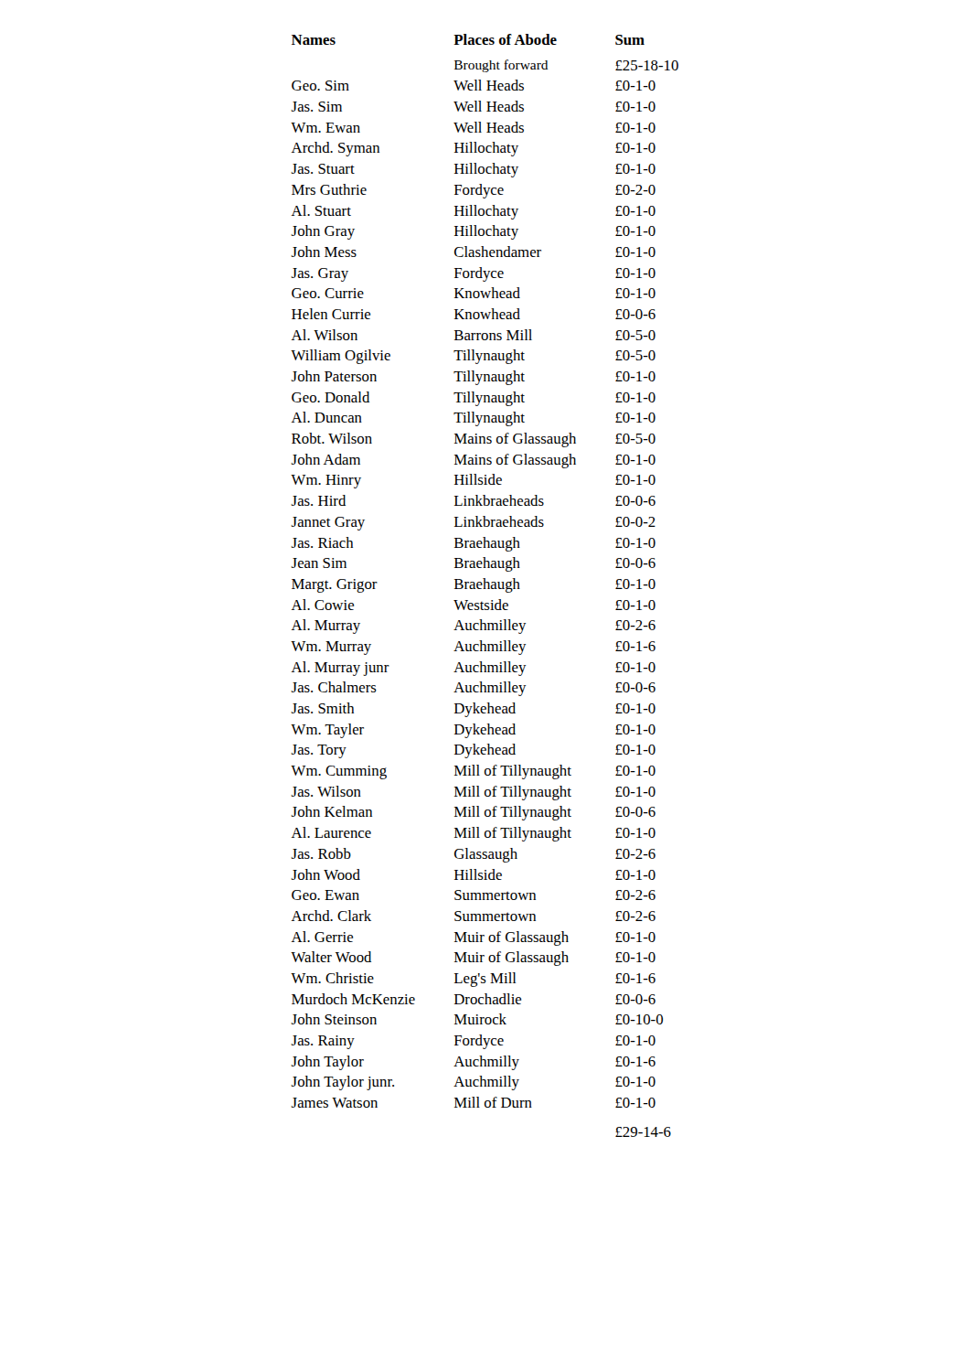| Names | Places of Abode | Sum |
| --- | --- | --- |
| | Brought forward | £25-18-10 |
| Geo. Sim | Well Heads | £0-1-0 |
| Jas. Sim | Well Heads | £0-1-0 |
| Wm. Ewan | Well Heads | £0-1-0 |
| Archd. Syman | Hillochaty | £0-1-0 |
| Jas. Stuart | Hillochaty | £0-1-0 |
| Mrs Guthrie | Fordyce | £0-2-0 |
| Al. Stuart | Hillochaty | £0-1-0 |
| John Gray | Hillochaty | £0-1-0 |
| John Mess | Clashendamer | £0-1-0 |
| Jas. Gray | Fordyce | £0-1-0 |
| Geo. Currie | Knowhead | £0-1-0 |
| Helen Currie | Knowhead | £0-0-6 |
| Al. Wilson | Barrons Mill | £0-5-0 |
| William Ogilvie | Tillynaught | £0-5-0 |
| John Paterson | Tillynaught | £0-1-0 |
| Geo. Donald | Tillynaught | £0-1-0 |
| Al. Duncan | Tillynaught | £0-1-0 |
| Robt. Wilson | Mains of Glassaugh | £0-5-0 |
| John Adam | Mains of Glassaugh | £0-1-0 |
| Wm. Hinry | Hillside | £0-1-0 |
| Jas. Hird | Linkbraeheads | £0-0-6 |
| Jannet Gray | Linkbraeheads | £0-0-2 |
| Jas. Riach | Braehaugh | £0-1-0 |
| Jean Sim | Braehaugh | £0-0-6 |
| Margt. Grigor | Braehaugh | £0-1-0 |
| Al. Cowie | Westside | £0-1-0 |
| Al. Murray | Auchmilley | £0-2-6 |
| Wm. Murray | Auchmilley | £0-1-6 |
| Al. Murray junr | Auchmilley | £0-1-0 |
| Jas. Chalmers | Auchmilley | £0-0-6 |
| Jas. Smith | Dykehead | £0-1-0 |
| Wm. Tayler | Dykehead | £0-1-0 |
| Jas. Tory | Dykehead | £0-1-0 |
| Wm. Cumming | Mill of Tillynaught | £0-1-0 |
| Jas. Wilson | Mill of Tillynaught | £0-1-0 |
| John Kelman | Mill of Tillynaught | £0-0-6 |
| Al. Laurence | Mill of Tillynaught | £0-1-0 |
| Jas. Robb | Glassaugh | £0-2-6 |
| John Wood | Hillside | £0-1-0 |
| Geo. Ewan | Summertown | £0-2-6 |
| Archd. Clark | Summertown | £0-2-6 |
| Al. Gerrie | Muir of Glassaugh | £0-1-0 |
| Walter Wood | Muir of Glassaugh | £0-1-0 |
| Wm. Christie | Leg's Mill | £0-1-6 |
| Murdoch McKenzie | Drochadlie | £0-0-6 |
| John Steinson | Muirock | £0-10-0 |
| Jas. Rainy | Fordyce | £0-1-0 |
| John Taylor | Auchmilly | £0-1-6 |
| John Taylor junr. | Auchmilly | £0-1-0 |
| James Watson | Mill of Durn | £0-1-0 |
| | | £29-14-6 |